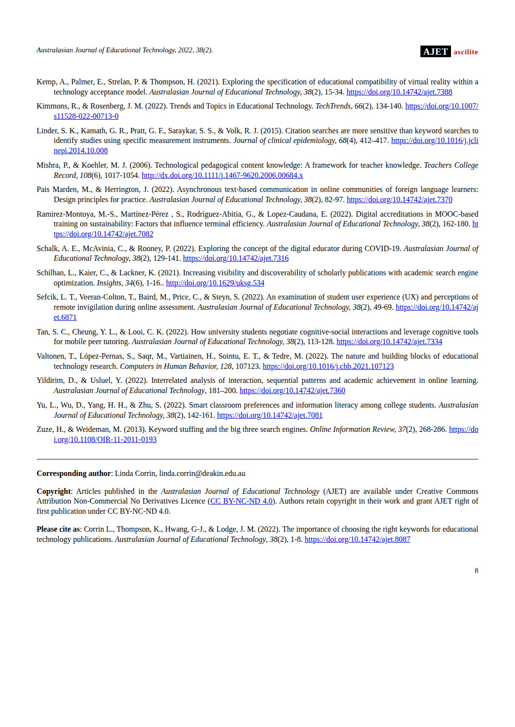Australasian Journal of Educational Technology, 2022, 38(2).
AJET ascilite
Kemp, A., Palmer, E., Strelan, P. & Thompson, H. (2021). Exploring the specification of educational compatibility of virtual reality within a technology acceptance model. Australasian Journal of Educational Technology, 38(2), 15-34. https://doi.org/10.14742/ajet.7388
Kimmons, R., & Rosenberg, J. M. (2022). Trends and Topics in Educational Technology. TechTrends, 66(2), 134-140. https://doi.org/10.1007/s11528-022-00713-0
Linder, S. K., Kamath, G. R., Pratt, G. F., Saraykar, S. S., & Volk, R. J. (2015). Citation searches are more sensitive than keyword searches to identify studies using specific measurement instruments. Journal of clinical epidemiology, 68(4), 412–417. https://doi.org/10.1016/j.jclinepi.2014.10.008
Mishra, P., & Koehler, M. J. (2006). Technological pedagogical content knowledge: A framework for teacher knowledge. Teachers College Record, 108(6), 1017-1054. http://dx.doi.org/10.1111/j.1467-9620.2006.00684.x
Pais Marden, M., & Herrington, J. (2022). Asynchronous text-based communication in online communities of foreign language learners: Design principles for practice. Australasian Journal of Educational Technology, 38(2), 82-97. https://doi.org/10.14742/ajet.7370
Ramirez-Montoya, M.-S., Martínez-Pérez , S., Rodríguez-Abitia, G., & Lopez-Caudana, E. (2022). Digital accreditations in MOOC-based training on sustainability: Factors that influence terminal efficiency. Australasian Journal of Educational Technology, 38(2), 162-180. https://doi.org/10.14742/ajet.7082
Schalk, A. E., McAvinia, C., & Rooney, P. (2022). Exploring the concept of the digital educator during COVID-19. Australasian Journal of Educational Technology, 38(2), 129-141. https://doi.org/10.14742/ajet.7316
Schilhan, L., Kaier, C., & Lackner, K. (2021). Increasing visibility and discoverability of scholarly publications with academic search engine optimization. Insights, 34(6), 1-16.. http://doi.org/10.1629/uksg.534
Sefcik, L. T., Veeran-Colton, T., Baird, M., Price, C., & Steyn, S. (2022). An examination of student user experience (UX) and perceptions of remote invigilation during online assessment. Australasian Journal of Educational Technology, 38(2), 49-69. https://doi.org/10.14742/ajet.6871
Tan, S. C., Cheung, Y. L., & Looi, C. K. (2022). How university students negotiate cognitive-social interactions and leverage cognitive tools for mobile peer tutoring. Australasian Journal of Educational Technology, 38(2), 113-128. https://doi.org/10.14742/ajet.7334
Valtonen, T., López-Pernas, S., Saqr, M., Vartiainen, H., Sointu, E. T., & Tedre, M. (2022). The nature and building blocks of educational technology research. Computers in Human Behavior, 128, 107123. https://doi.org/10.1016/j.chb.2021.107123
Yildirim, D., & Usluel, Y. (2022). Interrelated analysis of interaction, sequential patterns and academic achievement in online learning. Australasian Journal of Educational Technology, 181–200. https://doi.org/10.14742/ajet.7360
Yu, L., Wu, D., Yang, H. H., & Zhu, S. (2022). Smart classroom preferences and information literacy among college students. Australasian Journal of Educational Technology, 38(2), 142-161. https://doi.org/10.14742/ajet.7081
Zuze, H., & Weideman, M. (2013). Keyword stuffing and the big three search engines. Online Information Review, 37(2), 268-286. https://doi.org/10.1108/OIR-11-2011-0193
Corresponding author: Linda Corrin, linda.corrin@deakin.edu.au
Copyright: Articles published in the Australasian Journal of Educational Technology (AJET) are available under Creative Commons Attribution Non-Commercial No Derivatives Licence (CC BY-NC-ND 4.0). Authors retain copyright in their work and grant AJET right of first publication under CC BY-NC-ND 4.0.
Please cite as: Corrin L., Thompson, K., Hwang, G-J., & Lodge, J. M. (2022). The importance of choosing the right keywords for educational technology publications. Australasian Journal of Educational Technology, 38(2), 1-8. https://doi.org/10.14742/ajet.8087
8